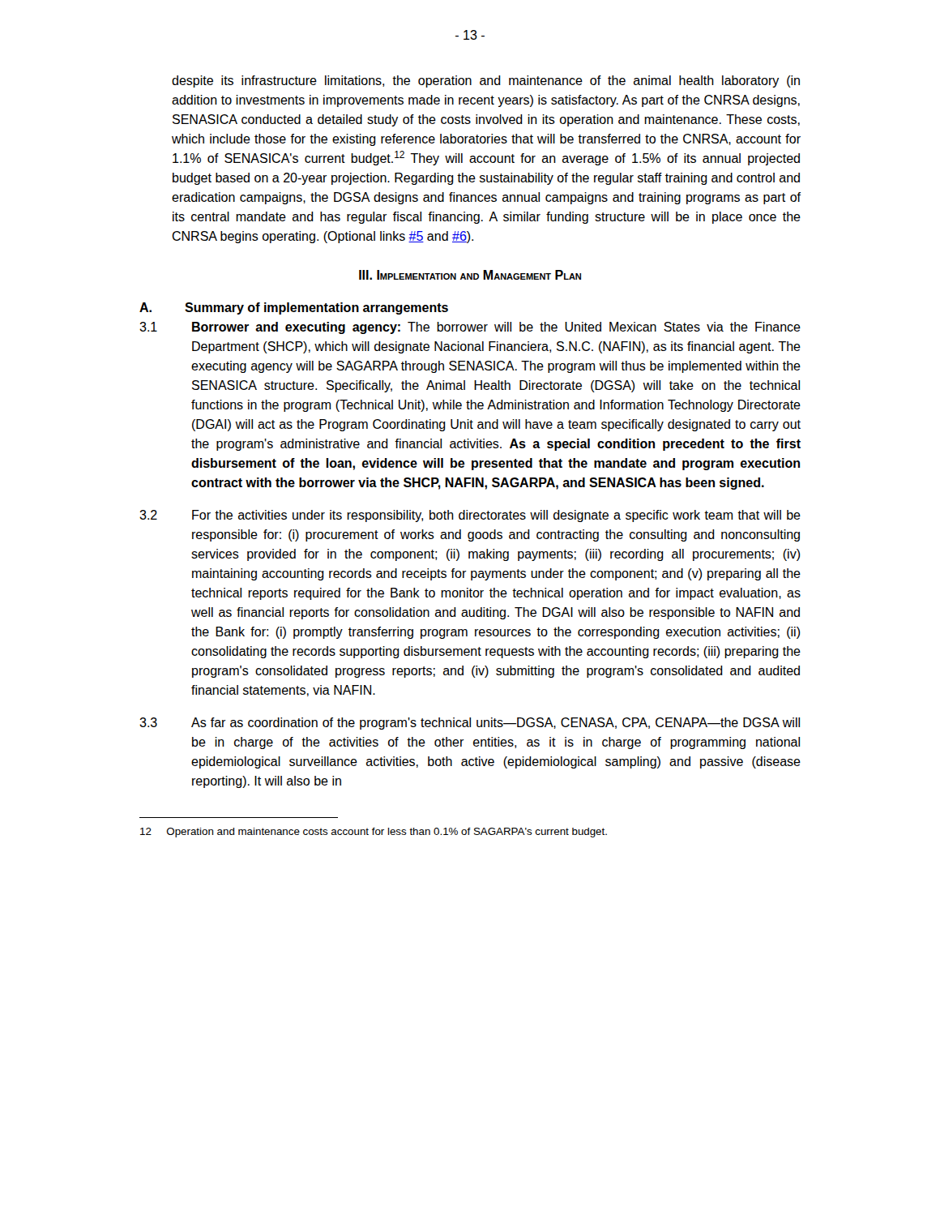- 13 -
despite its infrastructure limitations, the operation and maintenance of the animal health laboratory (in addition to investments in improvements made in recent years) is satisfactory. As part of the CNRSA designs, SENASICA conducted a detailed study of the costs involved in its operation and maintenance. These costs, which include those for the existing reference laboratories that will be transferred to the CNRSA, account for 1.1% of SENASICA's current budget.12 They will account for an average of 1.5% of its annual projected budget based on a 20-year projection. Regarding the sustainability of the regular staff training and control and eradication campaigns, the DGSA designs and finances annual campaigns and training programs as part of its central mandate and has regular fiscal financing. A similar funding structure will be in place once the CNRSA begins operating. (Optional links #5 and #6).
III. Implementation and Management Plan
A. Summary of implementation arrangements
3.1 Borrower and executing agency: The borrower will be the United Mexican States via the Finance Department (SHCP), which will designate Nacional Financiera, S.N.C. (NAFIN), as its financial agent. The executing agency will be SAGARPA through SENASICA. The program will thus be implemented within the SENASICA structure. Specifically, the Animal Health Directorate (DGSA) will take on the technical functions in the program (Technical Unit), while the Administration and Information Technology Directorate (DGAI) will act as the Program Coordinating Unit and will have a team specifically designated to carry out the program's administrative and financial activities. As a special condition precedent to the first disbursement of the loan, evidence will be presented that the mandate and program execution contract with the borrower via the SHCP, NAFIN, SAGARPA, and SENASICA has been signed.
3.2 For the activities under its responsibility, both directorates will designate a specific work team that will be responsible for: (i) procurement of works and goods and contracting the consulting and nonconsulting services provided for in the component; (ii) making payments; (iii) recording all procurements; (iv) maintaining accounting records and receipts for payments under the component; and (v) preparing all the technical reports required for the Bank to monitor the technical operation and for impact evaluation, as well as financial reports for consolidation and auditing. The DGAI will also be responsible to NAFIN and the Bank for: (i) promptly transferring program resources to the corresponding execution activities; (ii) consolidating the records supporting disbursement requests with the accounting records; (iii) preparing the program's consolidated progress reports; and (iv) submitting the program's consolidated and audited financial statements, via NAFIN.
3.3 As far as coordination of the program's technical units—DGSA, CENASA, CPA, CENAPA—the DGSA will be in charge of the activities of the other entities, as it is in charge of programming national epidemiological surveillance activities, both active (epidemiological sampling) and passive (disease reporting). It will also be in
12 Operation and maintenance costs account for less than 0.1% of SAGARPA's current budget.